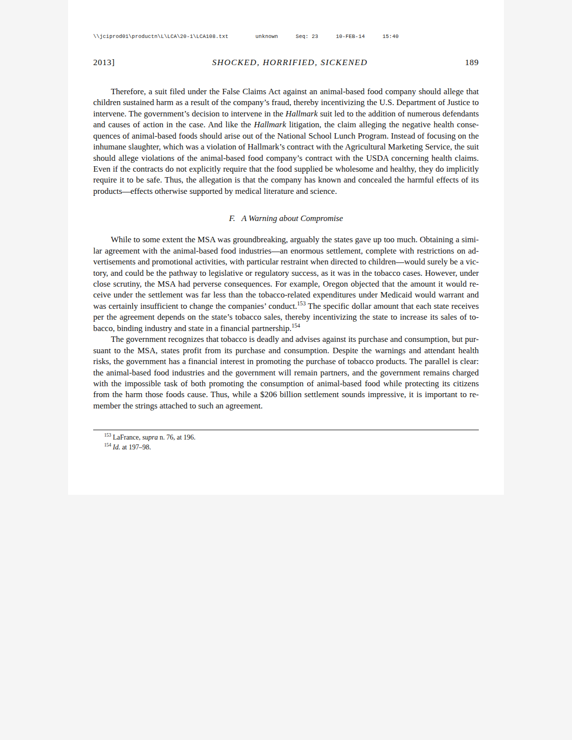\\jciprod01\productn\L\LCA\20-1\LCA108.txt unknown Seq: 23 10-FEB-14 15:40
2013] SHOCKED, HORRIFIED, SICKENED 189
Therefore, a suit filed under the False Claims Act against an animal-based food company should allege that children sustained harm as a result of the company’s fraud, thereby incentivizing the U.S. Department of Justice to intervene. The government’s decision to intervene in the Hallmark suit led to the addition of numerous defendants and causes of action in the case. And like the Hallmark litigation, the claim alleging the negative health consequences of animal-based foods should arise out of the National School Lunch Program. Instead of focusing on the inhumane slaughter, which was a violation of Hallmark’s contract with the Agricultural Marketing Service, the suit should allege violations of the animal-based food company’s contract with the USDA concerning health claims. Even if the contracts do not explicitly require that the food supplied be wholesome and healthy, they do implicitly require it to be safe. Thus, the allegation is that the company has known and concealed the harmful effects of its products—effects otherwise supported by medical literature and science.
F. A Warning about Compromise
While to some extent the MSA was groundbreaking, arguably the states gave up too much. Obtaining a similar agreement with the animal-based food industries—an enormous settlement, complete with restrictions on advertisements and promotional activities, with particular restraint when directed to children—would surely be a victory, and could be the pathway to legislative or regulatory success, as it was in the tobacco cases. However, under close scrutiny, the MSA had perverse consequences. For example, Oregon objected that the amount it would receive under the settlement was far less than the tobacco-related expenditures under Medicaid would warrant and was certainly insufficient to change the companies’ conduct.153 The specific dollar amount that each state receives per the agreement depends on the state’s tobacco sales, thereby incentivizing the state to increase its sales of tobacco, binding industry and state in a financial partnership.154
The government recognizes that tobacco is deadly and advises against its purchase and consumption, but pursuant to the MSA, states profit from its purchase and consumption. Despite the warnings and attendant health risks, the government has a financial interest in promoting the purchase of tobacco products. The parallel is clear: the animal-based food industries and the government will remain partners, and the government remains charged with the impossible task of both promoting the consumption of animal-based food while protecting its citizens from the harm those foods cause. Thus, while a $206 billion settlement sounds impressive, it is important to remember the strings attached to such an agreement.
153LaFrance, supra n. 76, at 196.
154Id. at 197–98.